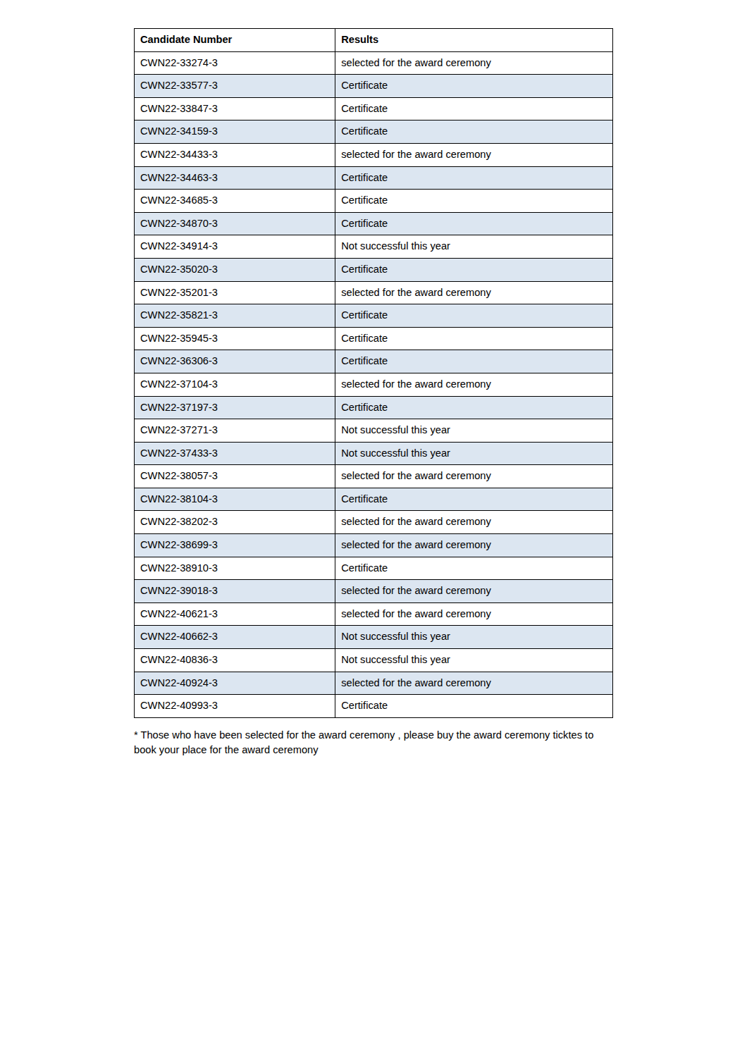| Candidate Number | Results |
| --- | --- |
| CWN22-33274-3 | selected for the award ceremony |
| CWN22-33577-3 | Certificate |
| CWN22-33847-3 | Certificate |
| CWN22-34159-3 | Certificate |
| CWN22-34433-3 | selected for the award ceremony |
| CWN22-34463-3 | Certificate |
| CWN22-34685-3 | Certificate |
| CWN22-34870-3 | Certificate |
| CWN22-34914-3 | Not successful this year |
| CWN22-35020-3 | Certificate |
| CWN22-35201-3 | selected for the award ceremony |
| CWN22-35821-3 | Certificate |
| CWN22-35945-3 | Certificate |
| CWN22-36306-3 | Certificate |
| CWN22-37104-3 | selected for the award ceremony |
| CWN22-37197-3 | Certificate |
| CWN22-37271-3 | Not successful this year |
| CWN22-37433-3 | Not successful this year |
| CWN22-38057-3 | selected for the award ceremony |
| CWN22-38104-3 | Certificate |
| CWN22-38202-3 | selected for the award ceremony |
| CWN22-38699-3 | selected for the award ceremony |
| CWN22-38910-3 | Certificate |
| CWN22-39018-3 | selected for the award ceremony |
| CWN22-40621-3 | selected for the award ceremony |
| CWN22-40662-3 | Not successful this year |
| CWN22-40836-3 | Not successful this year |
| CWN22-40924-3 | selected for the award ceremony |
| CWN22-40993-3 | Certificate |
* Those who have been selected for the award ceremony , please buy the award ceremony ticktes to book your place for the award ceremony